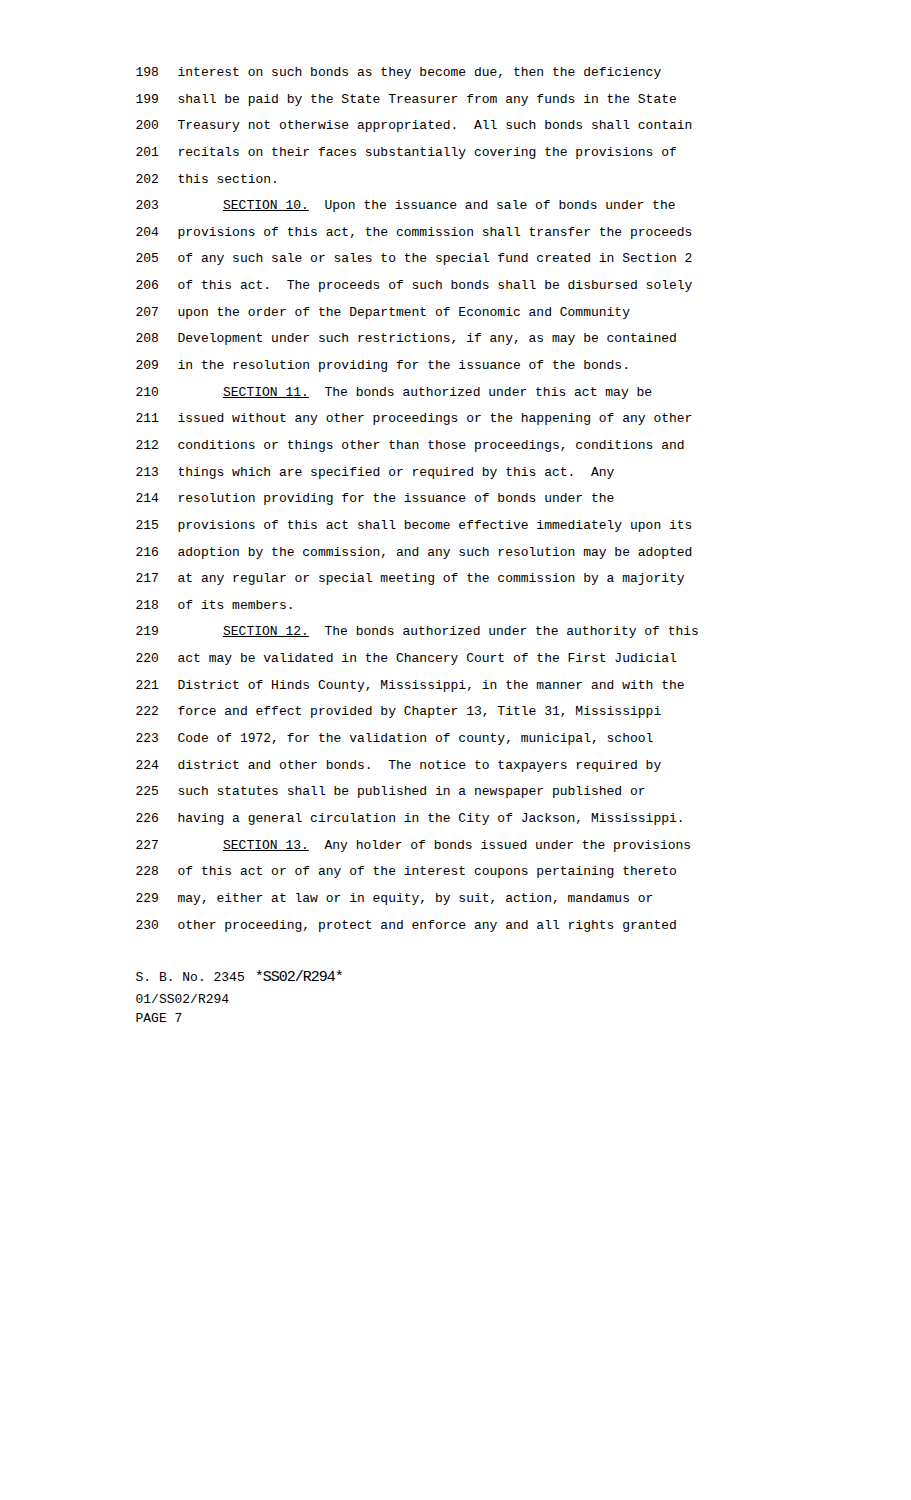198 interest on such bonds as they become due, then the deficiency
199 shall be paid by the State Treasurer from any funds in the State
200 Treasury not otherwise appropriated. All such bonds shall contain
201 recitals on their faces substantially covering the provisions of
202 this section.
203 SECTION 10. Upon the issuance and sale of bonds under the
204 provisions of this act, the commission shall transfer the proceeds
205 of any such sale or sales to the special fund created in Section 2
206 of this act. The proceeds of such bonds shall be disbursed solely
207 upon the order of the Department of Economic and Community
208 Development under such restrictions, if any, as may be contained
209 in the resolution providing for the issuance of the bonds.
210 SECTION 11. The bonds authorized under this act may be
211 issued without any other proceedings or the happening of any other
212 conditions or things other than those proceedings, conditions and
213 things which are specified or required by this act. Any
214 resolution providing for the issuance of bonds under the
215 provisions of this act shall become effective immediately upon its
216 adoption by the commission, and any such resolution may be adopted
217 at any regular or special meeting of the commission by a majority
218 of its members.
219 SECTION 12. The bonds authorized under the authority of this
220 act may be validated in the Chancery Court of the First Judicial
221 District of Hinds County, Mississippi, in the manner and with the
222 force and effect provided by Chapter 13, Title 31, Mississippi
223 Code of 1972, for the validation of county, municipal, school
224 district and other bonds. The notice to taxpayers required by
225 such statutes shall be published in a newspaper published or
226 having a general circulation in the City of Jackson, Mississippi.
227 SECTION 13. Any holder of bonds issued under the provisions
228 of this act or of any of the interest coupons pertaining thereto
229 may, either at law or in equity, by suit, action, mandamus or
230 other proceeding, protect and enforce any and all rights granted
S. B. No. 2345 *SS02/R294*
01/SS02/R294
PAGE 7